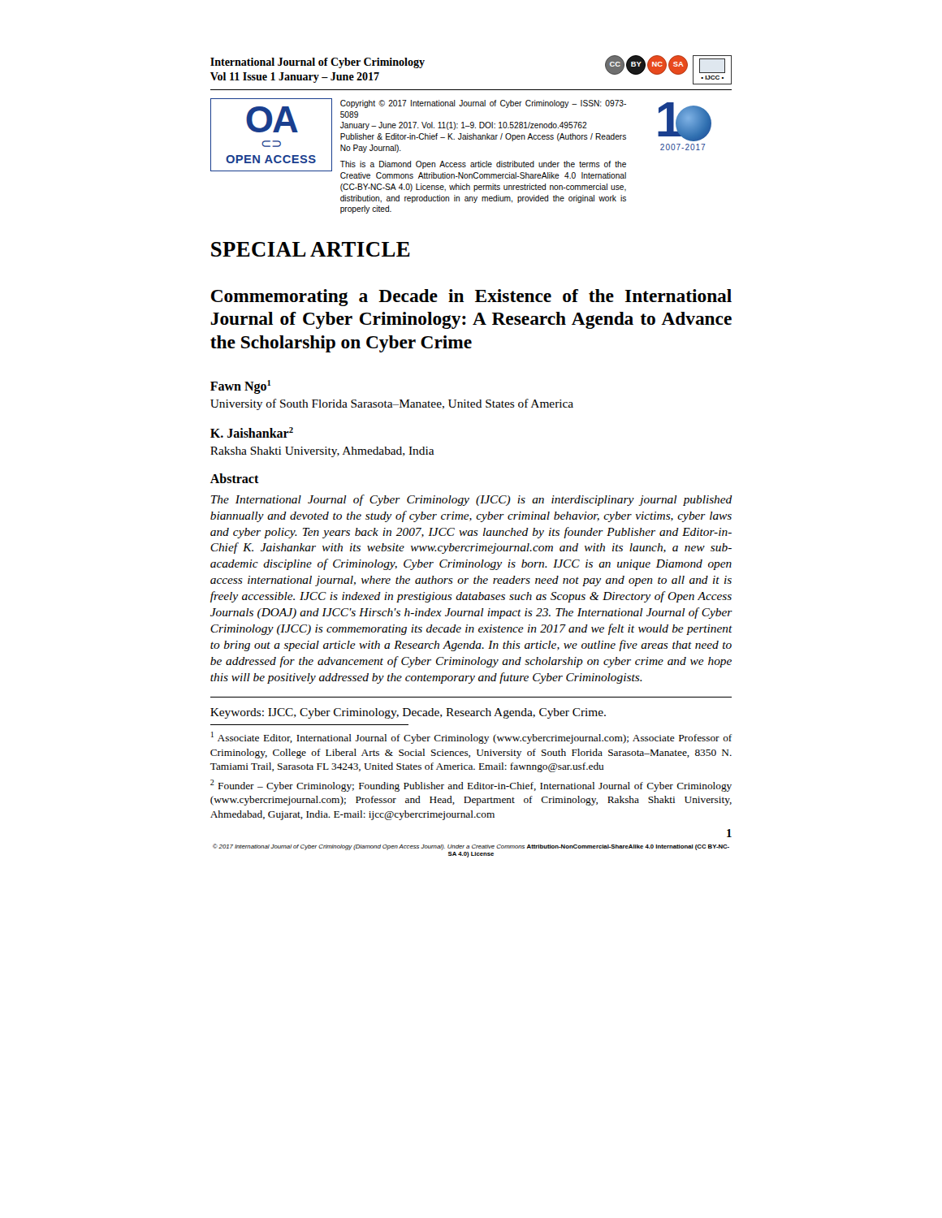International Journal of Cyber Criminology
Vol 11 Issue 1 January – June 2017
CC
BY
NC
SA
• IJCC •
OA
⊂⊃
OPEN ACCESS
Copyright © 2017 International Journal of Cyber Criminology – ISSN: 0973-5089
January – June 2017. Vol. 11(1): 1–9. DOI: 10.5281/zenodo.495762
Publisher & Editor-in-Chief – K. Jaishankar / Open Access (Authors / Readers No Pay Journal).
This is a Diamond Open Access article distributed under the terms of the Creative Commons Attribution-NonCommercial-ShareAlike 4.0 International (CC-BY-NC-SA 4.0) License, which permits unrestricted non-commercial use, distribution, and reproduction in any medium, provided the original work is properly cited.
1
2007-2017
SPECIAL ARTICLE
Commemorating a Decade in Existence of the International Journal of Cyber Criminology: A Research Agenda to Advance the Scholarship on Cyber Crime
Fawn Ngo1
University of South Florida Sarasota–Manatee, United States of America
K. Jaishankar2
Raksha Shakti University, Ahmedabad, India
Abstract
The International Journal of Cyber Criminology (IJCC) is an interdisciplinary journal published biannually and devoted to the study of cyber crime, cyber criminal behavior, cyber victims, cyber laws and cyber policy. Ten years back in 2007, IJCC was launched by its founder Publisher and Editor-in-Chief K. Jaishankar with its website www.cybercrimejournal.com and with its launch, a new sub-academic discipline of Criminology, Cyber Criminology is born. IJCC is an unique Diamond open access international journal, where the authors or the readers need not pay and open to all and it is freely accessible. IJCC is indexed in prestigious databases such as Scopus & Directory of Open Access Journals (DOAJ) and IJCC's Hirsch's h-index Journal impact is 23. The International Journal of Cyber Criminology (IJCC) is commemorating its decade in existence in 2017 and we felt it would be pertinent to bring out a special article with a Research Agenda. In this article, we outline five areas that need to be addressed for the advancement of Cyber Criminology and scholarship on cyber crime and we hope this will be positively addressed by the contemporary and future Cyber Criminologists.
Keywords: IJCC, Cyber Criminology, Decade, Research Agenda, Cyber Crime.
1 Associate Editor, International Journal of Cyber Criminology (www.cybercrimejournal.com); Associate Professor of Criminology, College of Liberal Arts & Social Sciences, University of South Florida Sarasota–Manatee, 8350 N. Tamiami Trail, Sarasota FL 34243, United States of America. Email: fawnngo@sar.usf.edu
2 Founder – Cyber Criminology; Founding Publisher and Editor-in-Chief, International Journal of Cyber Criminology (www.cybercrimejournal.com); Professor and Head, Department of Criminology, Raksha Shakti University, Ahmedabad, Gujarat, India. E-mail: ijcc@cybercrimejournal.com
1
© 2017 International Journal of Cyber Criminology (Diamond Open Access Journal). Under a Creative Commons Attribution-NonCommercial-ShareAlike 4.0 International (CC BY-NC-SA 4.0) License